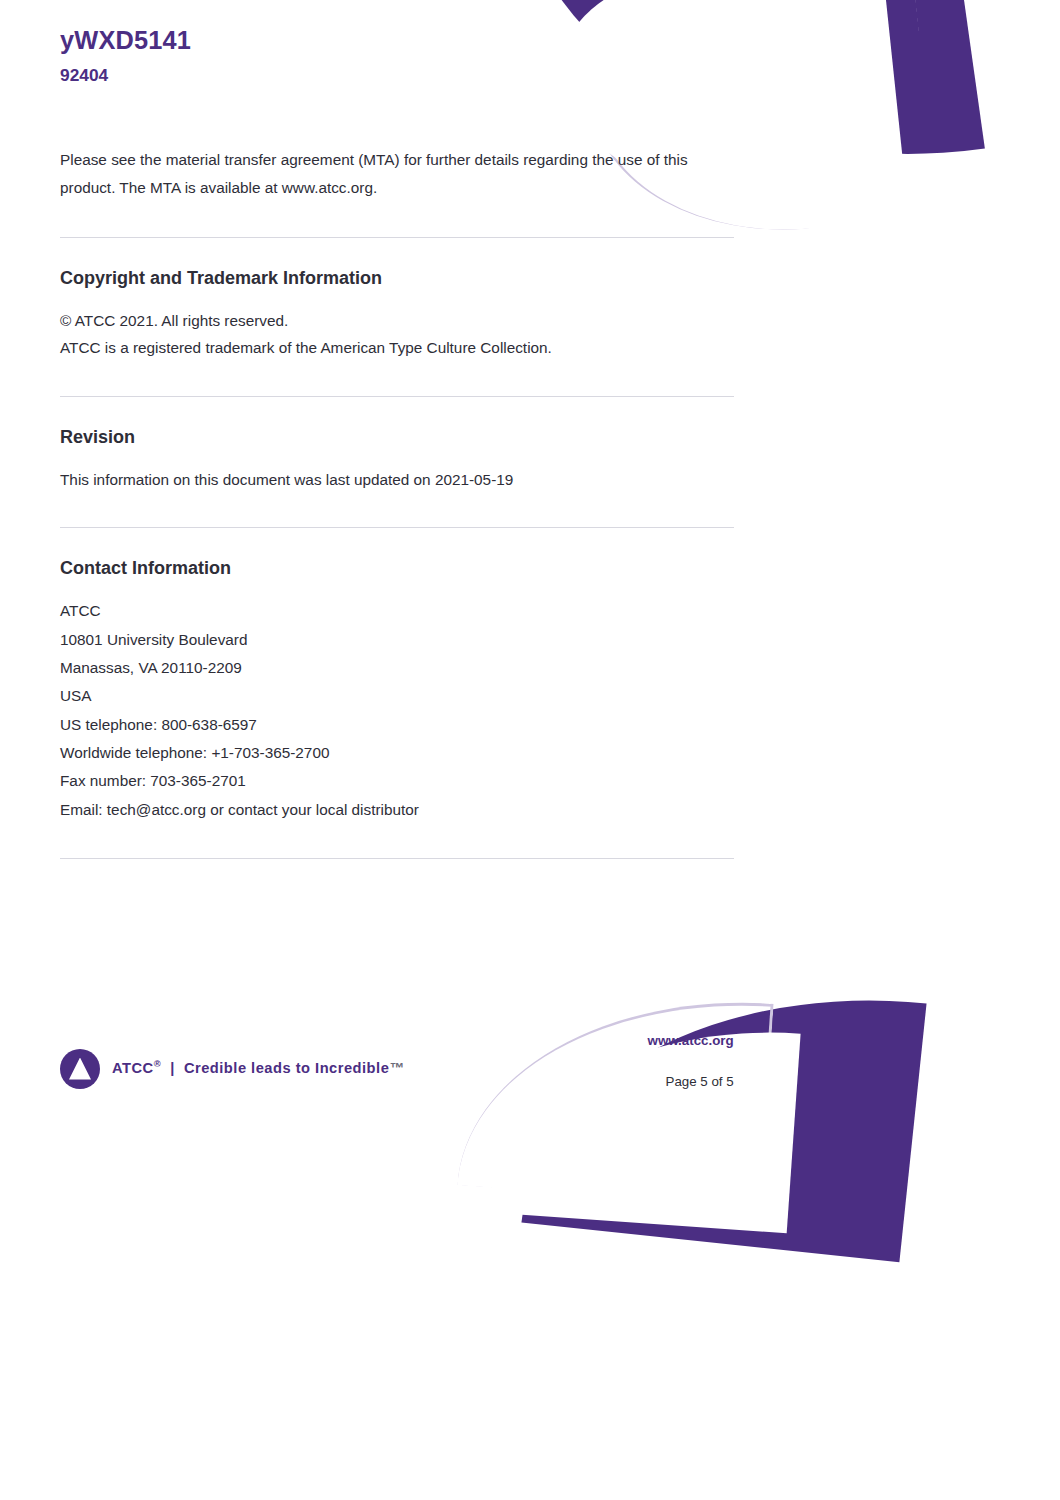yWXD5141
92404
Product Sheet
Please see the material transfer agreement (MTA) for further details regarding the use of this product. The MTA is available at www.atcc.org.
Copyright and Trademark Information
© ATCC 2021. All rights reserved.
ATCC is a registered trademark of the American Type Culture Collection.
Revision
This information on this document was last updated on 2021-05-19
Contact Information
ATCC
10801 University Boulevard
Manassas, VA 20110-2209
USA
US telephone: 800-638-6597
Worldwide telephone: +1-703-365-2700
Fax number: 703-365-2701
Email: tech@atcc.org or contact your local distributor
ATCC® | Credible leads to Incredible™
www.atcc.org
Page 5 of 5